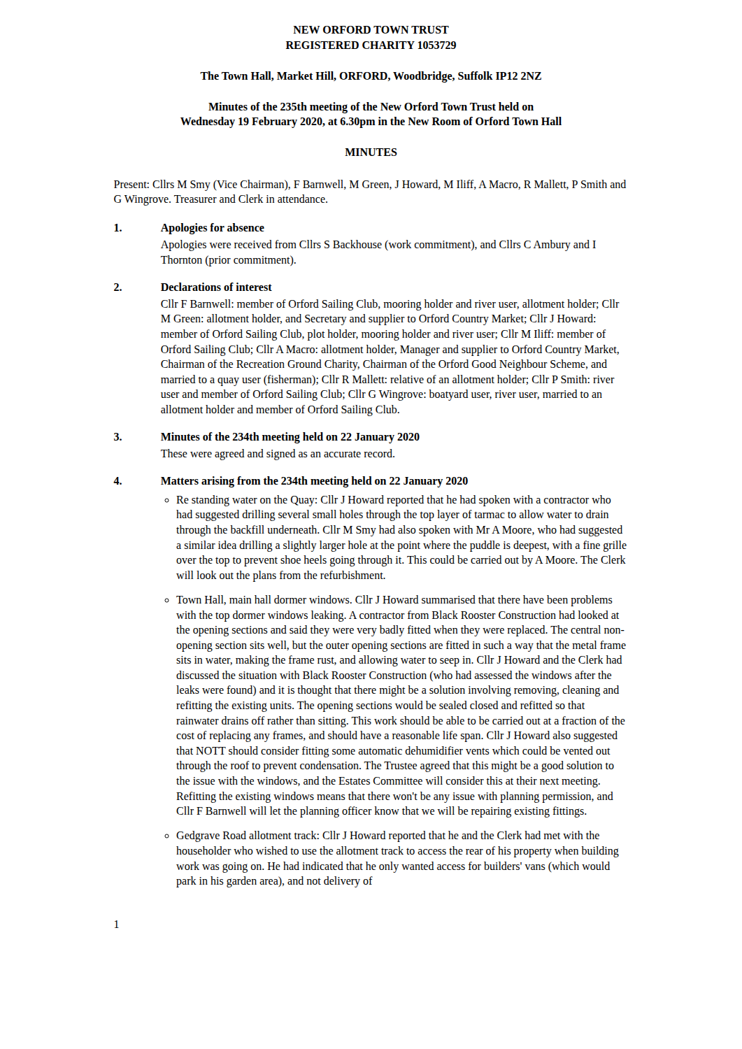New Orford Town Trust
Registered Charity 1053729
The Town Hall, Market Hill, ORFORD, Woodbridge, Suffolk IP12 2NZ
Minutes of the 235th meeting of the New Orford Town Trust held on
Wednesday 19 February 2020, at 6.30pm in the New Room of Orford Town Hall
MINUTES
Present: Cllrs M Smy (Vice Chairman), F Barnwell, M Green, J Howard, M Iliff, A Macro, R Mallett, P Smith and G Wingrove. Treasurer and Clerk in attendance.
Apologies for absence
Apologies were received from Cllrs S Backhouse (work commitment), and Cllrs C Ambury and I Thornton (prior commitment).
Declarations of interest
Cllr F Barnwell: member of Orford Sailing Club, mooring holder and river user, allotment holder; Cllr M Green: allotment holder, and Secretary and supplier to Orford Country Market; Cllr J Howard: member of Orford Sailing Club, plot holder, mooring holder and river user; Cllr M Iliff: member of Orford Sailing Club; Cllr A Macro: allotment holder, Manager and supplier to Orford Country Market, Chairman of the Recreation Ground Charity, Chairman of the Orford Good Neighbour Scheme, and married to a quay user (fisherman); Cllr R Mallett: relative of an allotment holder; Cllr P Smith: river user and member of Orford Sailing Club; Cllr G Wingrove: boatyard user, river user, married to an allotment holder and member of Orford Sailing Club.
Minutes of the 234th meeting held on 22 January 2020
These were agreed and signed as an accurate record.
Matters arising from the 234th meeting held on 22 January 2020
Re standing water on the Quay: Cllr J Howard reported that he had spoken with a contractor who had suggested drilling several small holes through the top layer of tarmac to allow water to drain through the backfill underneath. Cllr M Smy had also spoken with Mr A Moore, who had suggested a similar idea drilling a slightly larger hole at the point where the puddle is deepest, with a fine grille over the top to prevent shoe heels going through it. This could be carried out by A Moore. The Clerk will look out the plans from the refurbishment.
Town Hall, main hall dormer windows. Cllr J Howard summarised that there have been problems with the top dormer windows leaking. A contractor from Black Rooster Construction had looked at the opening sections and said they were very badly fitted when they were replaced. The central non-opening section sits well, but the outer opening sections are fitted in such a way that the metal frame sits in water, making the frame rust, and allowing water to seep in. Cllr J Howard and the Clerk had discussed the situation with Black Rooster Construction (who had assessed the windows after the leaks were found) and it is thought that there might be a solution involving removing, cleaning and refitting the existing units. The opening sections would be sealed closed and refitted so that rainwater drains off rather than sitting. This work should be able to be carried out at a fraction of the cost of replacing any frames, and should have a reasonable life span. Cllr J Howard also suggested that NOTT should consider fitting some automatic dehumidifier vents which could be vented out through the roof to prevent condensation. The Trustee agreed that this might be a good solution to the issue with the windows, and the Estates Committee will consider this at their next meeting. Refitting the existing windows means that there won't be any issue with planning permission, and Cllr F Barnwell will let the planning officer know that we will be repairing existing fittings.
Gedgrave Road allotment track: Cllr J Howard reported that he and the Clerk had met with the householder who wished to use the allotment track to access the rear of his property when building work was going on. He had indicated that he only wanted access for builders' vans (which would park in his garden area), and not delivery of
1